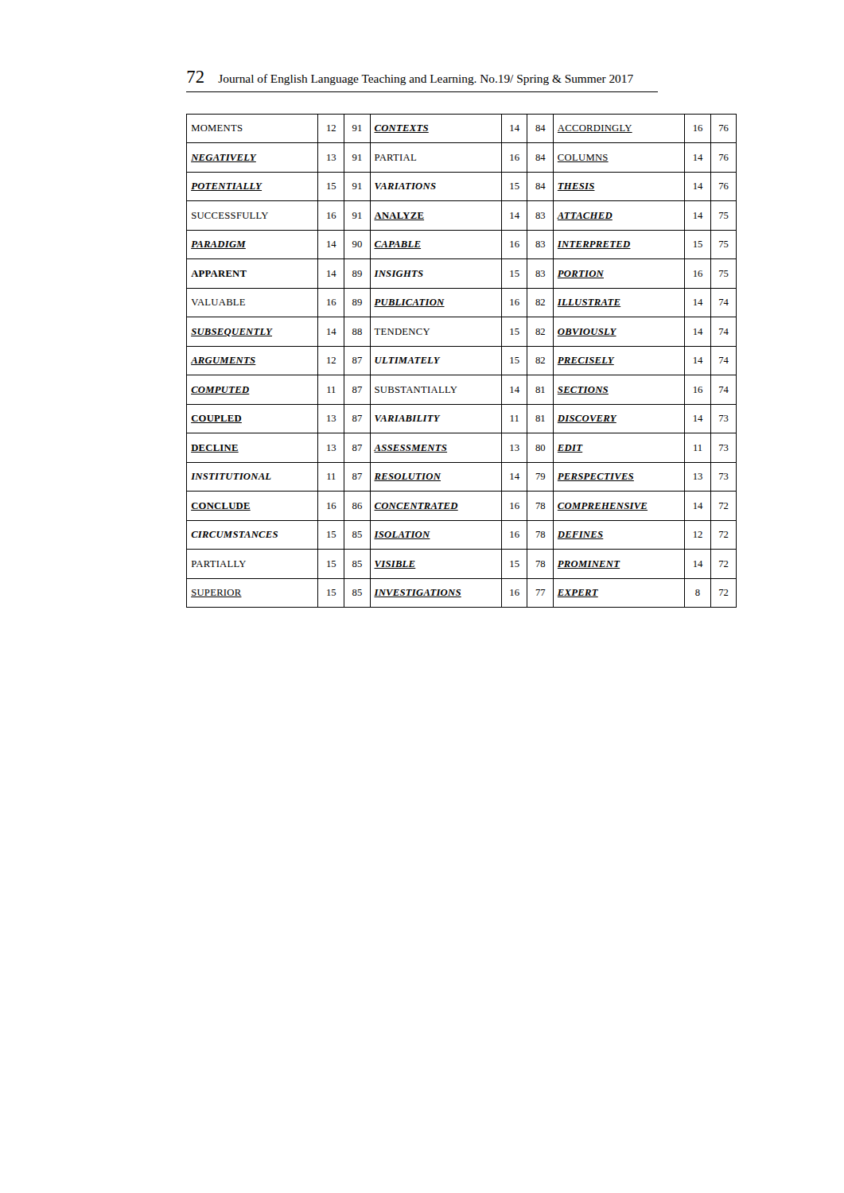72 Journal of English Language Teaching and Learning. No.19/ Spring & Summer 2017
| MOMENTS | 12 | 91 | CONTEXTS | 14 | 84 | ACCORDINGLY | 16 | 76 |
| NEGATIVELY | 13 | 91 | PARTIAL | 16 | 84 | COLUMNS | 14 | 76 |
| POTENTIALLY | 15 | 91 | VARIATIONS | 15 | 84 | THESIS | 14 | 76 |
| SUCCESSFULLY | 16 | 91 | ANALYZE | 14 | 83 | ATTACHED | 14 | 75 |
| PARADIGM | 14 | 90 | CAPABLE | 16 | 83 | INTERPRETED | 15 | 75 |
| APPARENT | 14 | 89 | INSIGHTS | 15 | 83 | PORTION | 16 | 75 |
| VALUABLE | 16 | 89 | PUBLICATION | 16 | 82 | ILLUSTRATE | 14 | 74 |
| SUBSEQUENTLY | 14 | 88 | TENDENCY | 15 | 82 | OBVIOUSLY | 14 | 74 |
| ARGUMENTS | 12 | 87 | ULTIMATELY | 15 | 82 | PRECISELY | 14 | 74 |
| COMPUTED | 11 | 87 | SUBSTANTIALLY | 14 | 81 | SECTIONS | 16 | 74 |
| COUPLED | 13 | 87 | VARIABILITY | 11 | 81 | DISCOVERY | 14 | 73 |
| DECLINE | 13 | 87 | ASSESSMENTS | 13 | 80 | EDIT | 11 | 73 |
| INSTITUTIONAL | 11 | 87 | RESOLUTION | 14 | 79 | PERSPECTIVES | 13 | 73 |
| CONCLUDE | 16 | 86 | CONCENTRATED | 16 | 78 | COMPREHENSIVE | 14 | 72 |
| CIRCUMSTANCES | 15 | 85 | ISOLATION | 16 | 78 | DEFINES | 12 | 72 |
| PARTIALLY | 15 | 85 | VISIBLE | 15 | 78 | PROMINENT | 14 | 72 |
| SUPERIOR | 15 | 85 | INVESTIGATIONS | 16 | 77 | EXPERT | 8 | 72 |